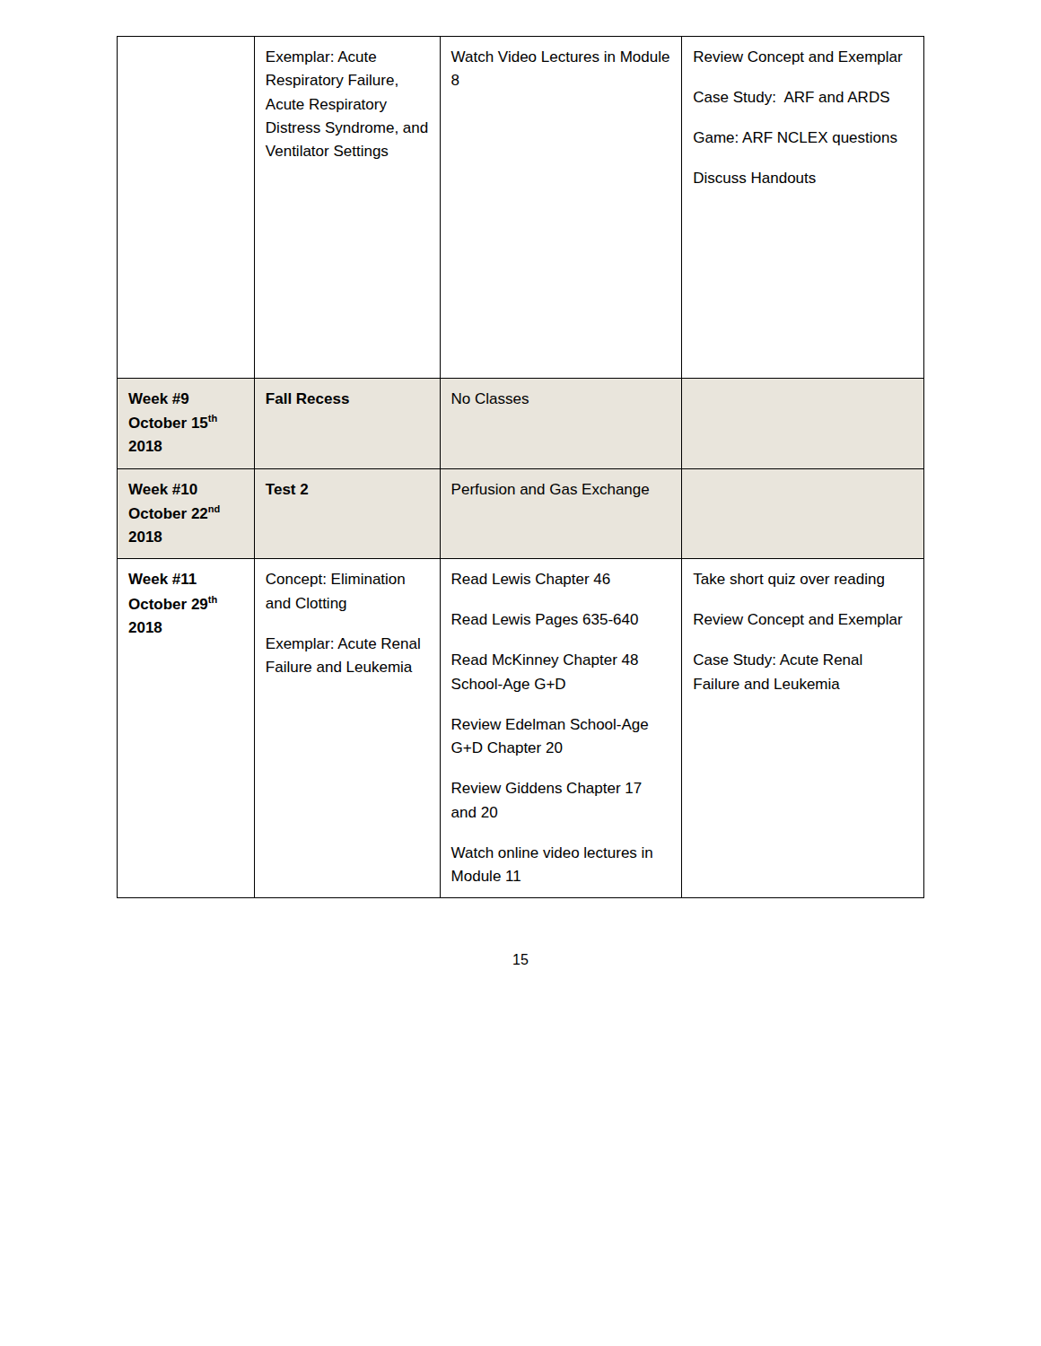| | Exemplar: Acute Respiratory Failure, Acute Respiratory Distress Syndrome, and Ventilator Settings | Watch Video Lectures in Module 8 | Review Concept and Exemplar Case Study: ARF and ARDS Game: ARF NCLEX questions Discuss Handouts |
| Week #9 October 15 th 2018 | Fall Recess | No Classes | |
| Week #10 October 22 nd 2018 | Test 2 | Perfusion and Gas Exchange | |
| Week #11 October 29 th 2018 | Concept: Elimination and Clotting Exemplar: Acute Renal Failure and Leukemia | Read Lewis Chapter 46 Read Lewis Pages 635-640 Read McKinney Chapter 48 School-Age G+D Review Edelman School-Age G+D Chapter 20 Review Giddens Chapter 17 and 20 Watch online video lectures in Module 11 | Take short quiz over reading Review Concept and Exemplar Case Study: Acute Renal Failure and Leukemia |
15